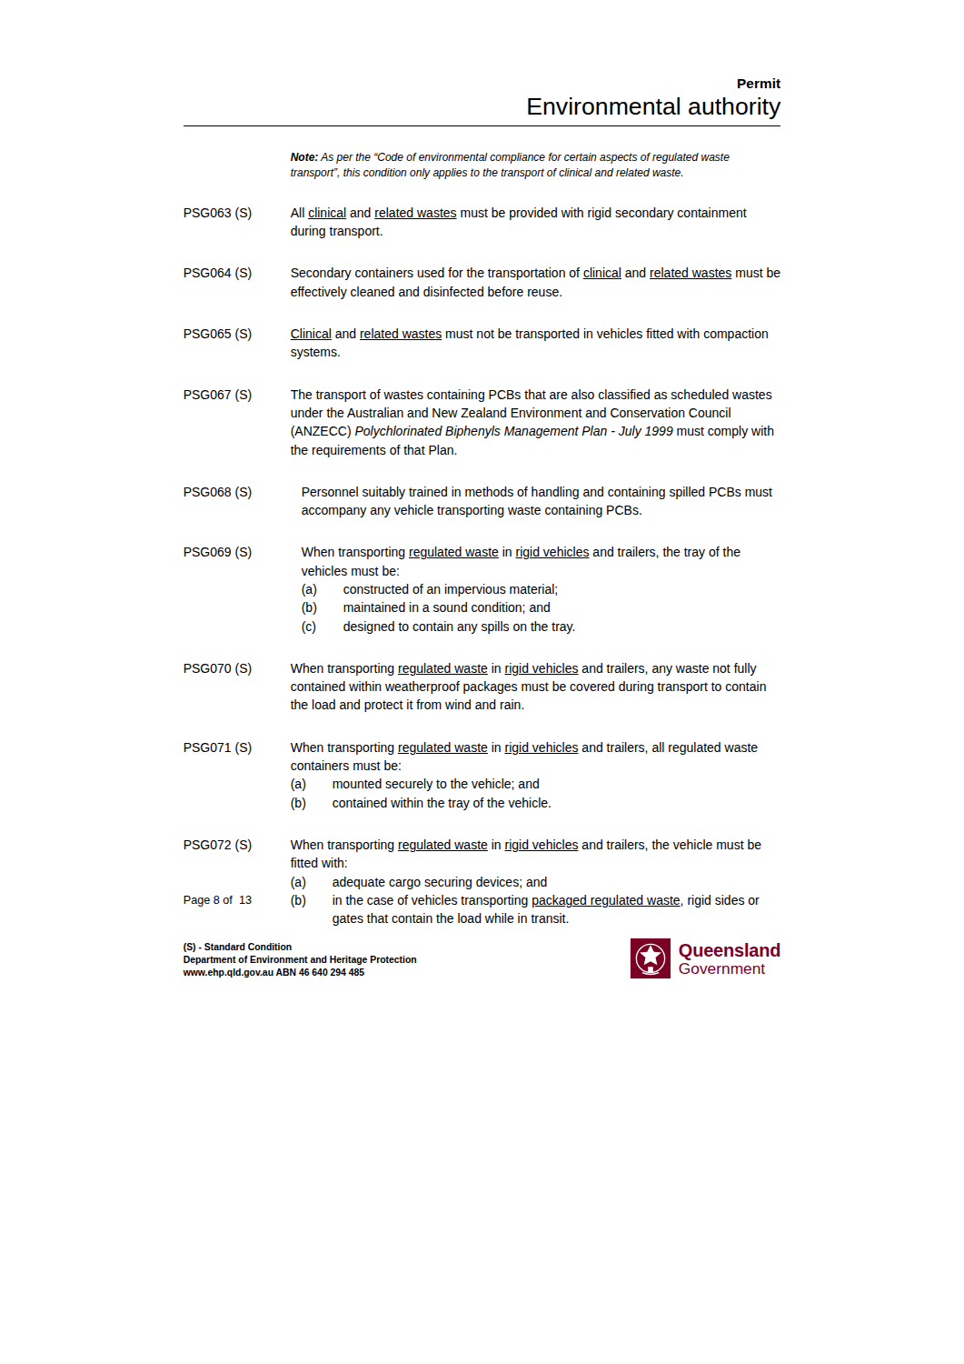Permit
Environmental authority
Note: As per the “Code of environmental compliance for certain aspects of regulated waste transport”, this condition only applies to the transport of clinical and related waste.
PSG063 (S)
All clinical and related wastes must be provided with rigid secondary containment during transport.
PSG064 (S)
Secondary containers used for the transportation of clinical and related wastes must be effectively cleaned and disinfected before reuse.
PSG065 (S)
Clinical and related wastes must not be transported in vehicles fitted with compaction systems.
PSG067 (S)
The transport of wastes containing PCBs that are also classified as scheduled wastes under the Australian and New Zealand Environment and Conservation Council (ANZECC) Polychlorinated Biphenyls Management Plan - July 1999 must comply with the requirements of that Plan.
PSG068 (S)
Personnel suitably trained in methods of handling and containing spilled PCBs must accompany any vehicle transporting waste containing PCBs.
PSG069 (S)
When transporting regulated waste in rigid vehicles and trailers, the tray of the vehicles must be:
(a) constructed of an impervious material;
(b) maintained in a sound condition; and
(c) designed to contain any spills on the tray.
PSG070 (S)
When transporting regulated waste in rigid vehicles and trailers, any waste not fully contained within weatherproof packages must be covered during transport to contain the load and protect it from wind and rain.
PSG071 (S)
When transporting regulated waste in rigid vehicles and trailers, all regulated waste containers must be:
(a) mounted securely to the vehicle; and
(b) contained within the tray of the vehicle.
PSG072 (S)
When transporting regulated waste in rigid vehicles and trailers, the vehicle must be fitted with:
(a) adequate cargo securing devices; and
(b) in the case of vehicles transporting packaged regulated waste, rigid sides or gates that contain the load while in transit.
Page 8 of 13
(S) - Standard Condition
Department of Environment and Heritage Protection
www.ehp.qld.gov.au ABN 46 640 294 485
Queensland
Government